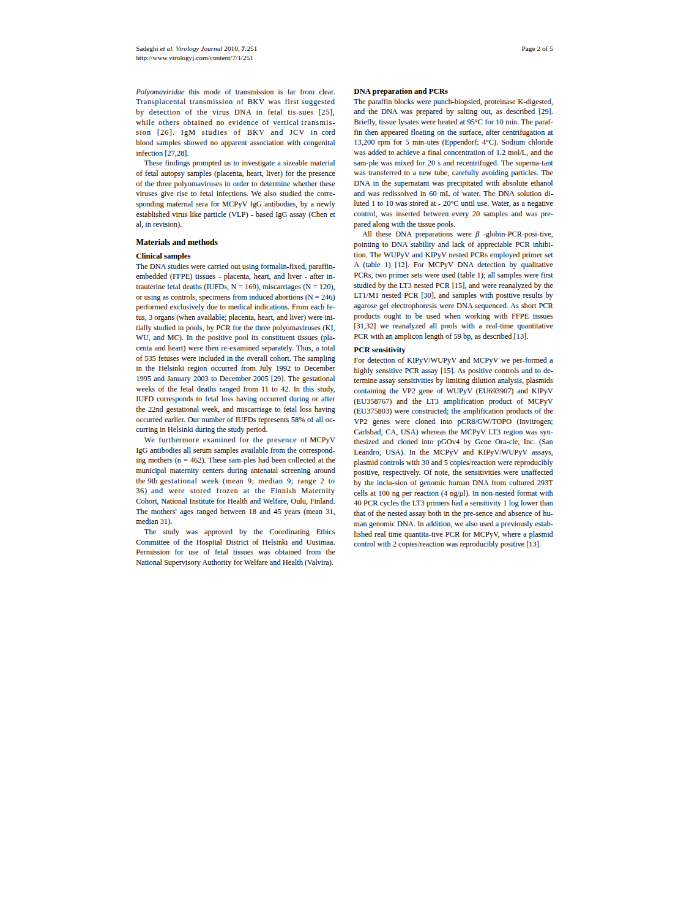Sadeghi et al. Virology Journal 2010, 7:251 http://www.virologyj.com/content/7/1/251
Page 2 of 5
Polyomaviridae this mode of transmission is far from clear. Transplacental transmission of BKV was first suggested by detection of the virus DNA in fetal tis-sues [25], while others obtained no evidence of vertical transmission [26]. IgM studies of BKV and JCV in cord blood samples showed no apparent association with congenital infection [27,28].
These findings prompted us to investigate a sizeable material of fetal autopsy samples (placenta, heart, liver) for the presence of the three polyomaviruses in order to determine whether these viruses give rise to fetal infections. We also studied the corresponding maternal sera for MCPyV IgG antibodies, by a newly established virus like particle (VLP) - based IgG assay (Chen et al, in revision).
Materials and methods
Clinical samples
The DNA studies were carried out using formalin-fixed, paraffin-embedded (FFPE) tissues - placenta, heart, and liver - after intrauterine fetal deaths (IUFDs, N = 169), miscarriages (N = 120), or using as controls, specimens from induced abortions (N = 246) performed exclusively due to medical indications. From each fetus, 3 organs (when available; placenta, heart, and liver) were initially studied in pools, by PCR for the three polyomaviruses (KI, WU, and MC). In the positive pool its constituent tissues (placenta and heart) were then re-examined separately. Thus, a total of 535 fetuses were included in the overall cohort. The sampling in the Helsinki region occurred from July 1992 to December 1995 and January 2003 to December 2005 [29]. The gestational weeks of the fetal deaths ranged from 11 to 42. In this study, IUFD corresponds to fetal loss having occurred during or after the 22nd gestational week, and miscarriage to fetal loss having occurred earlier. Our number of IUFDs represents 58% of all occurring in Helsinki during the study period.
We furthermore examined for the presence of MCPyV IgG antibodies all serum samples available from the corresponding mothers (n = 462). These sam-ples had been collected at the municipal maternity centers during antenatal screening around the 9th gestational week (mean 9; median 9; range 2 to 36) and were stored frozen at the Finnish Maternity Cohort, National Institute for Health and Welfare, Oulu, Finland. The mothers' ages ranged between 18 and 45 years (mean 31, median 31).
The study was approved by the Coordinating Ethics Committee of the Hospital District of Helsinki and Uusimaa. Permission for use of fetal tissues was obtained from the National Supervisory Authority for Welfare and Health (Valvira).
DNA preparation and PCRs
The paraffin blocks were punch-biopsied, proteinase K-digested, and the DNA was prepared by salting out, as described [29]. Briefly, tissue lysates were heated at 95°C for 10 min. The paraffin then appeared floating on the surface, after centrifugation at 13,200 rpm for 5 min-utes (Eppendorf; 4°C). Sodium chloride was added to achieve a final concentration of 1.2 mol/L, and the sam-ple was mixed for 20 s and recentrifuged. The superna-tant was transferred to a new tube, carefully avoiding particles. The DNA in the supernatant was precipitated with absolute ethanol and was redissolved in 60 mL of water. The DNA solution diluted 1 to 10 was stored at - 20°C until use. Water, as a negative control, was inserted between every 20 samples and was prepared along with the tissue pools.
All these DNA preparations were β -globin-PCR-posi-tive, pointing to DNA stability and lack of appreciable PCR inhibition. The WUPyV and KIPyV nested PCRs employed primer set A (table 1) [12]. For MCPyV DNA detection by qualitative PCRs, two primer sets were used (table 1); all samples were first studied by the LT3 nested PCR [15], and were reanalyzed by the LT1/M1 nested PCR [30], and samples with positive results by agarose gel electrophoresis were DNA sequenced. As short PCR products ought to be used when working with FFPE tissues [31,32] we reanalyzed all pools with a real-time quantitative PCR with an amplicon length of 59 bp, as described [13].
PCR sensitivity
For detection of KIPyV/WUPyV and MCPyV we per-formed a highly sensitive PCR assay [15]. As positive controls and to determine assay sensitivities by limiting dilution analysis, plasmids containing the VP2 gene of WUPyV (EU693907) and KIPyV (EU358767) and the LT3 amplification product of MCPyV (EU375803) were constructed; the amplification products of the VP2 genes were cloned into pCR8/GW/TOPO (Invitrogen; Carlsbad, CA, USA) whereas the MCPyV LT3 region was synthesized and cloned into pGOv4 by Gene Ora-cle, Inc. (San Leandro, USA). In the MCPyV and KIPyV/WUPyV assays, plasmid controls with 30 and 5 copies/reaction were reproducibly positive, respectively. Of note, the sensitivities were unaffected by the inclu-sion of genomic human DNA from cultured 293T cells at 100 ng per reaction (4 ng/μl). In non-nested format with 40 PCR cycles the LT3 primers had a sensitivity 1 log lower than that of the nested assay both in the pre-sence and absence of human genomic DNA. In addition, we also used a previously established real time quantita-tive PCR for MCPyV, where a plasmid control with 2 copies/reaction was reproducibly positive [13].